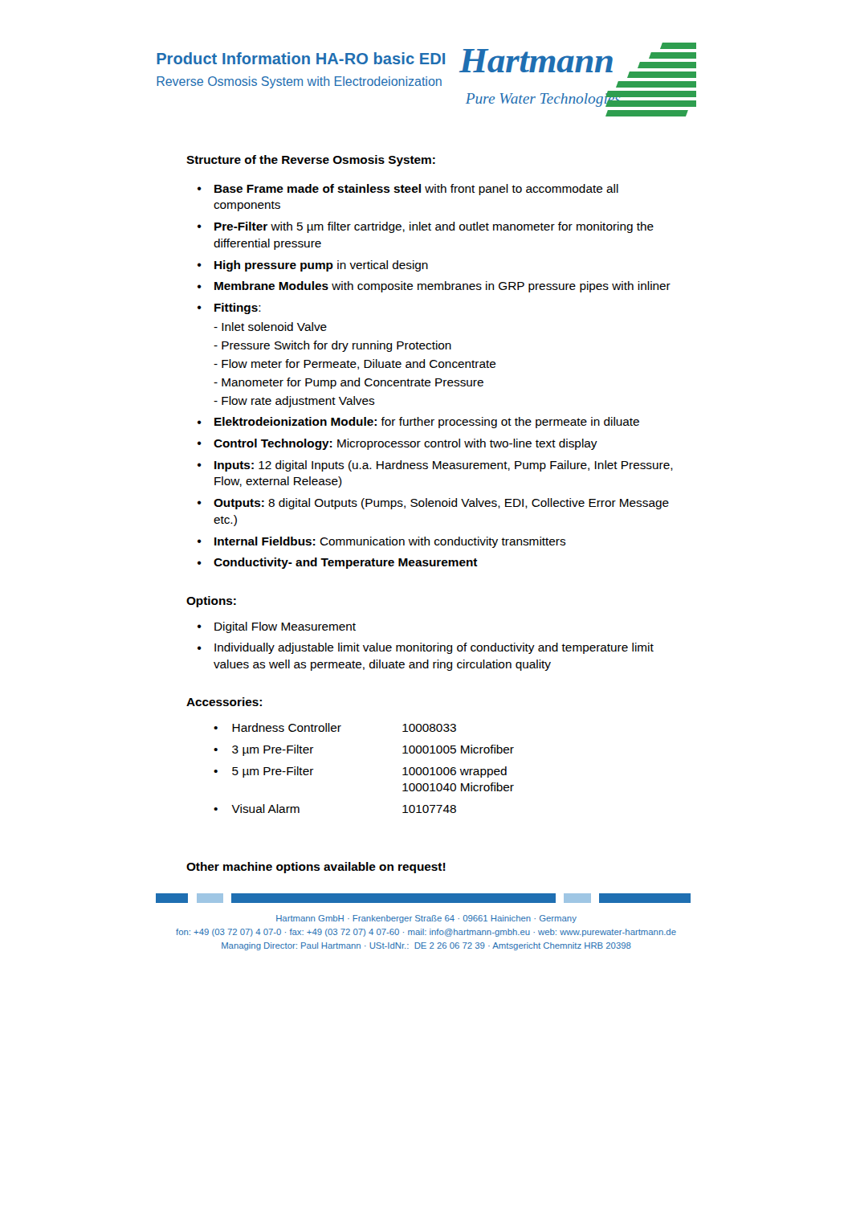Product Information HA-RO basic EDI
Reverse Osmosis System with Electrodeionization
Hartmann
Pure Water Technologies
Structure of the Reverse Osmosis System:
Base Frame made of stainless steel with front panel to accommodate all components
Pre-Filter with 5 µm filter cartridge, inlet and outlet manometer for monitoring the differential pressure
High pressure pump in vertical design
Membrane Modules with composite membranes in GRP pressure pipes with inliner
Fittings:
- Inlet solenoid Valve
- Pressure Switch for dry running Protection
- Flow meter for Permeate, Diluate and Concentrate
- Manometer for Pump and Concentrate Pressure
- Flow rate adjustment Valves
Elektrodeionization Module: for further processing ot the permeate in diluate
Control Technology: Microprocessor control with two-line text display
Inputs: 12 digital Inputs (u.a. Hardness Measurement, Pump Failure, Inlet Pressure, Flow, external Release)
Outputs: 8 digital Outputs (Pumps, Solenoid Valves, EDI, Collective Error Message etc.)
Internal Fieldbus: Communication with conductivity transmitters
Conductivity- and Temperature Measurement
Options:
Digital Flow Measurement
Individually adjustable limit value monitoring of conductivity and temperature limit values as well as permeate, diluate and ring circulation quality
Accessories:
| • | Hardness Controller | 10008033 |
| • | 3 µm Pre-Filter | 10001005 Microfiber |
| • | 5 µm Pre-Filter | 10001006 wrapped 10001040 Microfiber |
| • | Visual Alarm | 10107748 |
Other machine options available on request!
Hartmann GmbH · Frankenberger Straße 64 · 09661 Hainichen · Germany
fon: +49 (03 72 07) 4 07-0 · fax: +49 (03 72 07) 4 07-60 · mail: info@hartmann-gmbh.eu · web: www.purewater-hartmann.de
Managing Director: Paul Hartmann · USt-IdNr.: DE 2 26 06 72 39 · Amtsgericht Chemnitz HRB 20398